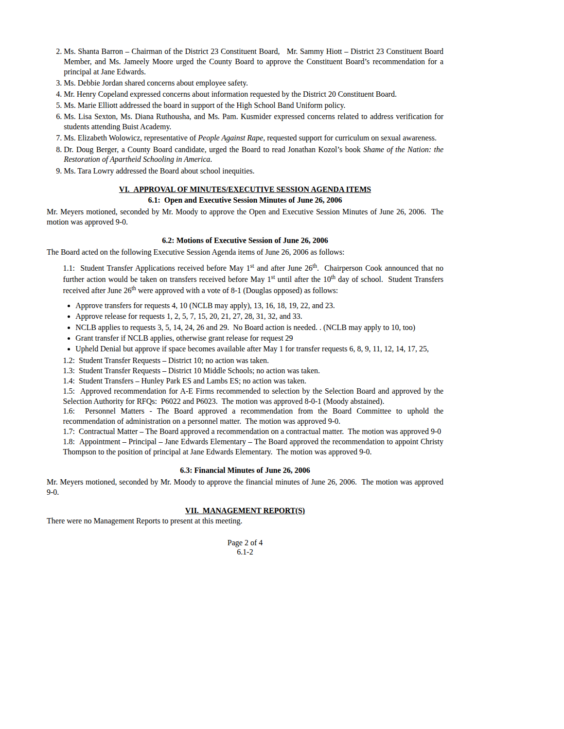Ms. Shanta Barron – Chairman of the District 23 Constituent Board, Mr. Sammy Hiott – District 23 Constituent Board Member, and Ms. Jameely Moore urged the County Board to approve the Constituent Board’s recommendation for a principal at Jane Edwards.
Ms. Debbie Jordan shared concerns about employee safety.
Mr. Henry Copeland expressed concerns about information requested by the District 20 Constituent Board.
Ms. Marie Elliott addressed the board in support of the High School Band Uniform policy.
Ms. Lisa Sexton, Ms. Diana Ruthousha, and Ms. Pam. Kusmider expressed concerns related to address verification for students attending Buist Academy.
Ms. Elizabeth Wolowicz, representative of People Against Rape, requested support for curriculum on sexual awareness.
Dr. Doug Berger, a County Board candidate, urged the Board to read Jonathan Kozol’s book Shame of the Nation: the Restoration of Apartheid Schooling in America.
Ms. Tara Lowry addressed the Board about school inequities.
VI. APPROVAL OF MINUTES/EXECUTIVE SESSION AGENDA ITEMS
6.1: Open and Executive Session Minutes of June 26, 2006
Mr. Meyers motioned, seconded by Mr. Moody to approve the Open and Executive Session Minutes of June 26, 2006. The motion was approved 9-0.
6.2: Motions of Executive Session of June 26, 2006
The Board acted on the following Executive Session Agenda items of June 26, 2006 as follows:
1.1: Student Transfer Applications received before May 1st and after June 26th. Chairperson Cook announced that no further action would be taken on transfers received before May 1st until after the 10th day of school. Student Transfers received after June 26th were approved with a vote of 8-1 (Douglas opposed) as follows:
Approve transfers for requests 4, 10 (NCLB may apply), 13, 16, 18, 19, 22, and 23.
Approve release for requests 1, 2, 5, 7, 15, 20, 21, 27, 28, 31, 32, and 33.
NCLB applies to requests 3, 5, 14, 24, 26 and 29. No Board action is needed. . (NCLB may apply to 10, too)
Grant transfer if NCLB applies, otherwise grant release for request 29
Upheld Denial but approve if space becomes available after May 1 for transfer requests 6, 8, 9, 11, 12, 14, 17, 25,
1.2: Student Transfer Requests – District 10; no action was taken.
1.3: Student Transfer Requests – District 10 Middle Schools; no action was taken.
1.4: Student Transfers – Hunley Park ES and Lambs ES; no action was taken.
1.5: Approved recommendation for A-E Firms recommended to selection by the Selection Board and approved by the Selection Authority for RFQs: P6022 and P6023. The motion was approved 8-0-1 (Moody abstained).
1.6: Personnel Matters - The Board approved a recommendation from the Board Committee to uphold the recommendation of administration on a personnel matter. The motion was approved 9-0.
1.7: Contractual Matter – The Board approved a recommendation on a contractual matter. The motion was approved 9-0
1.8: Appointment – Principal – Jane Edwards Elementary – The Board approved the recommendation to appoint Christy Thompson to the position of principal at Jane Edwards Elementary. The motion was approved 9-0.
6.3: Financial Minutes of June 26, 2006
Mr. Meyers motioned, seconded by Mr. Moody to approve the financial minutes of June 26, 2006. The motion was approved 9-0.
VII. MANAGEMENT REPORT(S)
There were no Management Reports to present at this meeting.
Page 2 of 4
6.1-2